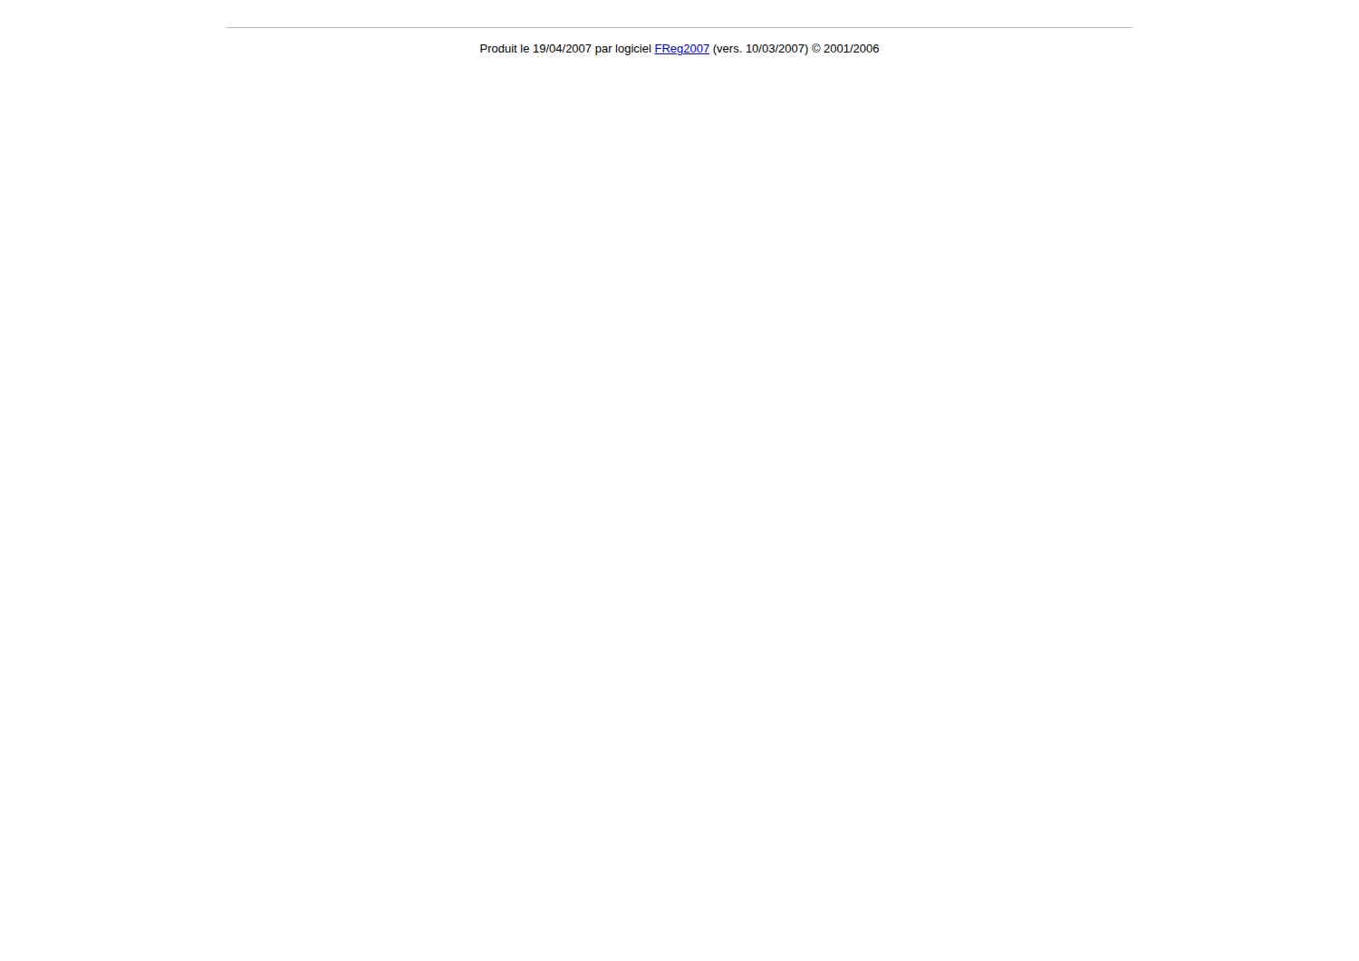Produit le 19/04/2007 par logiciel FReg2007 (vers. 10/03/2007) © 2001/2006